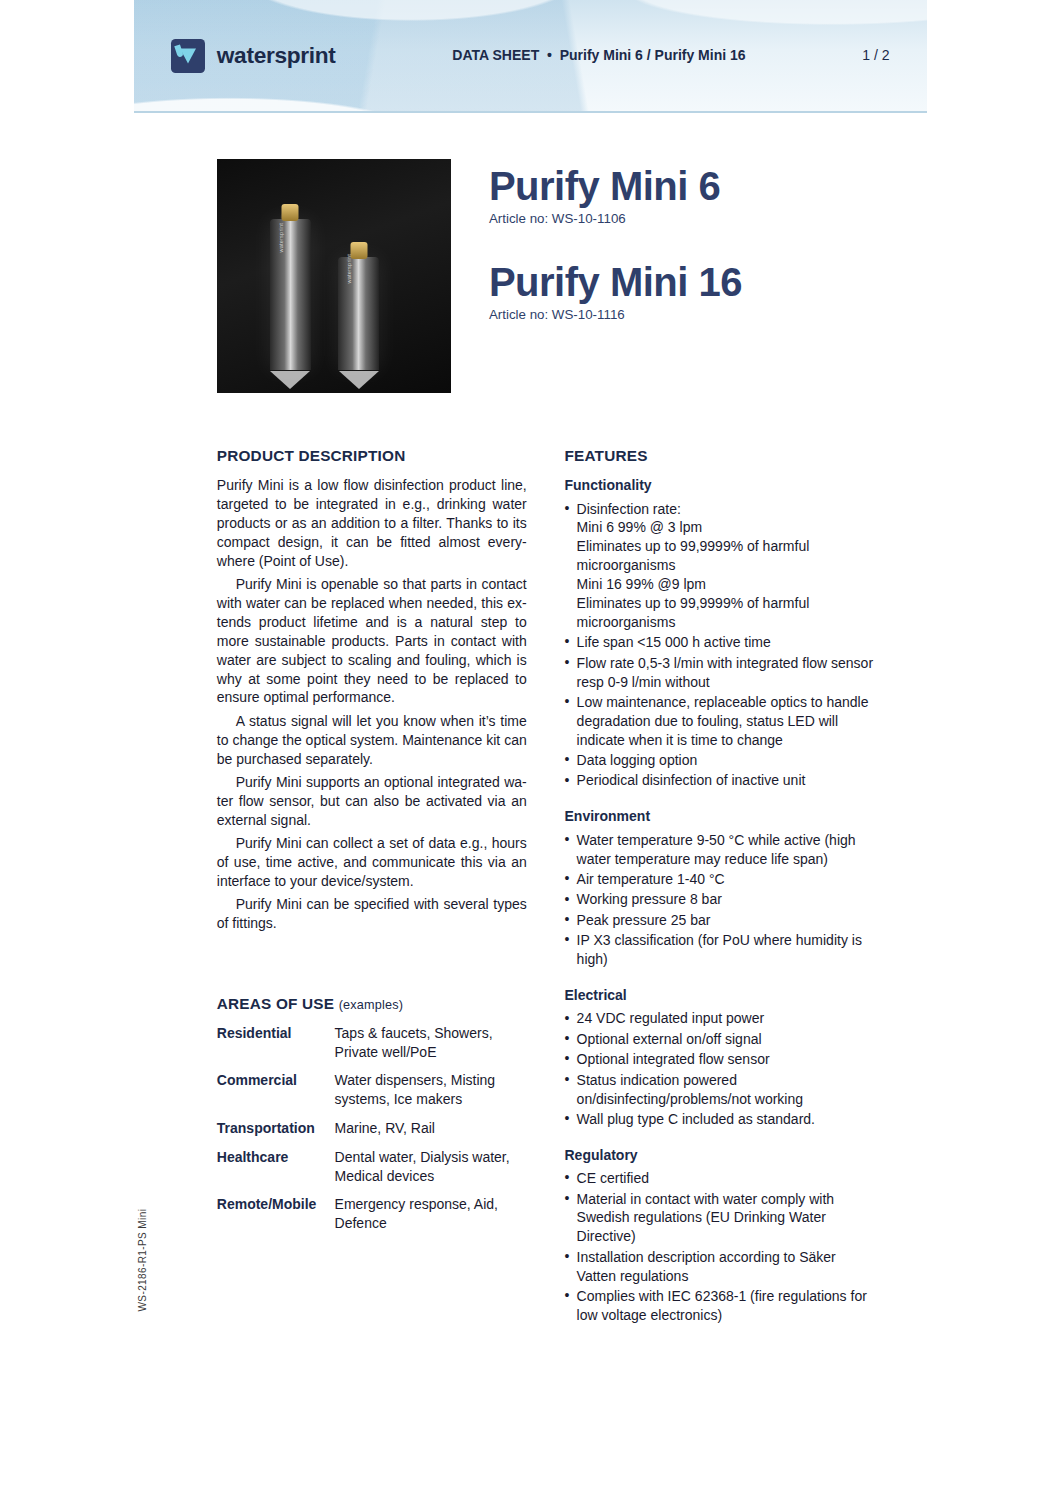watersprint
DATA SHEET • Purify Mini 6 / Purify Mini 16
1 / 2
WS-2186-R1-PS Mini
watersprint watersprint
Purify Mini 6
Article no: WS-10-1106
Purify Mini 16
Article no: WS-10-1116
Product description
Purify Mini is a low flow disinfection product line, targeted to be integrated in e.g., drinking water products or as an addition to a filter. Thanks to its compact design, it can be fitted almost everywhere (Point of Use).
Purify Mini is openable so that parts in contact with water can be replaced when needed, this extends product lifetime and is a natural step to more sustainable products. Parts in contact with water are subject to scaling and fouling, which is why at some point they need to be replaced to ensure optimal performance.
A status signal will let you know when it’s time to change the optical system. Maintenance kit can be purchased separately.
Purify Mini supports an optional integrated water flow sensor, but can also be activated via an external signal.
Purify Mini can collect a set of data e.g., hours of use, time active, and communicate this via an interface to your device/system.
Purify Mini can be specified with several types of fittings.
Areas of use (examples)
| Residential | Taps & faucets, Showers, Private well/PoE |
| Commercial | Water dispensers, Misting systems, Ice makers |
| Transportation | Marine, RV, Rail |
| Healthcare | Dental water, Dialysis water, Medical devices |
| Remote/Mobile | Emergency response, Aid, Defence |
Features
Functionality
Disinfection rate: Mini 6 99% @ 3 lpm Eliminates up to 99,9999% of harmful microorganisms Mini 16 99% @9 lpm Eliminates up to 99,9999% of harmful microorganisms
Life span <15 000 h active time
Flow rate 0,5-3 l/min with integrated flow sensor resp 0-9 l/min without
Low maintenance, replaceable optics to handle degradation due to fouling, status LED will indicate when it is time to change
Data logging option
Periodical disinfection of inactive unit
Environment
Water temperature 9-50 °C while active (high water temperature may reduce life span)
Air temperature 1-40 °C
Working pressure 8 bar
Peak pressure 25 bar
IP X3 classification (for PoU where humidity is high)
Electrical
24 VDC regulated input power
Optional external on/off signal
Optional integrated flow sensor
Status indication powered on/disinfecting/problems/not working
Wall plug type C included as standard.
Regulatory
CE certified
Material in contact with water comply with Swedish regulations (EU Drinking Water Directive)
Installation description according to Säker Vatten regulations
Complies with IEC 62368-1 (fire regulations for low voltage electronics)